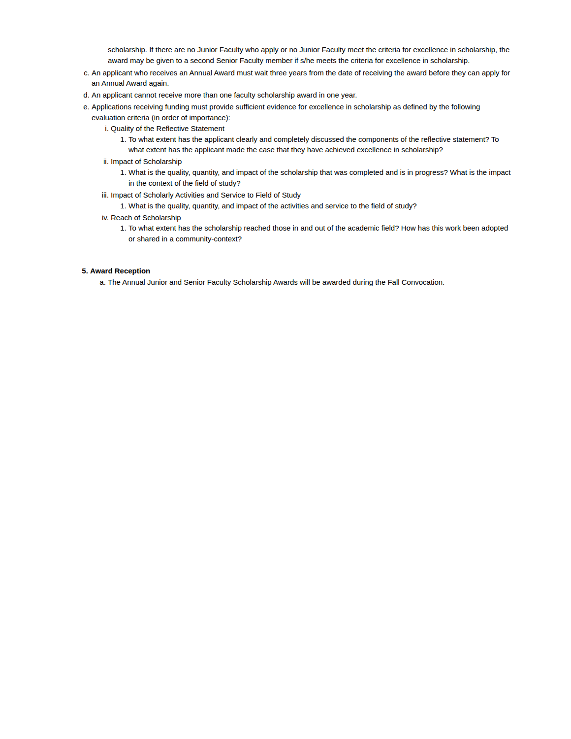scholarship. If there are no Junior Faculty who apply or no Junior Faculty meet the criteria for excellence in scholarship, the award may be given to a second Senior Faculty member if s/he meets the criteria for excellence in scholarship.
An applicant who receives an Annual Award must wait three years from the date of receiving the award before they can apply for an Annual Award again.
An applicant cannot receive more than one faculty scholarship award in one year.
Applications receiving funding must provide sufficient evidence for excellence in scholarship as defined by the following evaluation criteria (in order of importance):
Quality of the Reflective Statement
To what extent has the applicant clearly and completely discussed the components of the reflective statement? To what extent has the applicant made the case that they have achieved excellence in scholarship?
Impact of Scholarship
What is the quality, quantity, and impact of the scholarship that was completed and is in progress? What is the impact in the context of the field of study?
Impact of Scholarly Activities and Service to Field of Study
What is the quality, quantity, and impact of the activities and service to the field of study?
Reach of Scholarship
To what extent has the scholarship reached those in and out of the academic field? How has this work been adopted or shared in a community-context?
Award Reception
The Annual Junior and Senior Faculty Scholarship Awards will be awarded during the Fall Convocation.